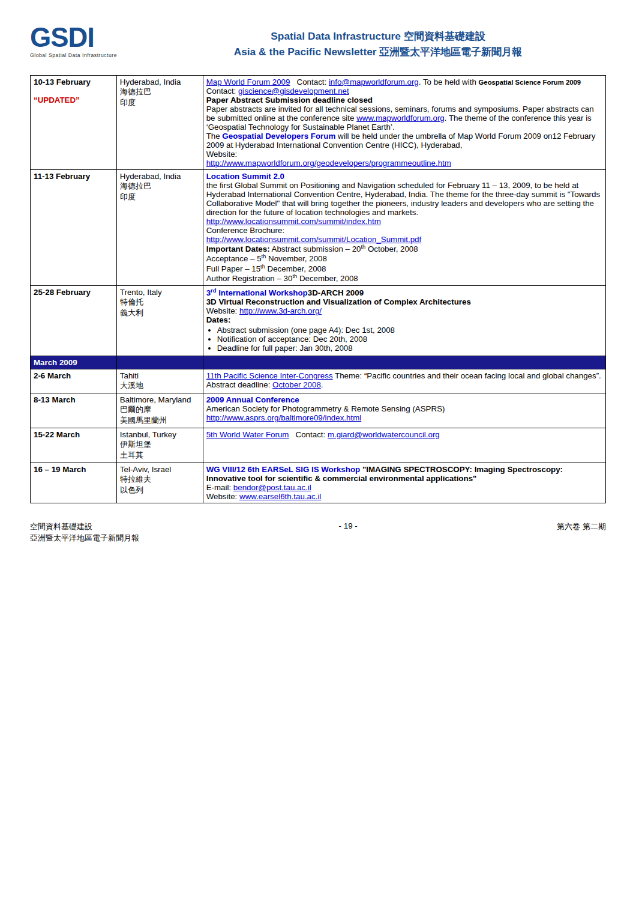GSDI
Global Spatial Data Infrastructure
Spatial Data Infrastructure 空間資料基礎建設
Asia & the Pacific Newsletter 亞洲暨太平洋地區電子新聞月報
| 10-13 February “UPDATED” | Hyderabad, India 海德拉巴 印度 | Map World Forum 2009 Contact: info@mapworldforum.org . To be held with Geospatial Science Forum 2009 Contact: giscience@gisdevelopment.net Paper Abstract Submission deadline closed Paper abstracts are invited for all technical sessions, seminars, forums and symposiums. Paper abstracts can be submitted online at the conference site www.mapworldforum.org . The theme of the conference this year is ‘Geospatial Technology for Sustainable Planet Earth’. The Geospatial Developers Forum will be held under the umbrella of Map World Forum 2009 on12 February 2009 at Hyderabad International Convention Centre (HICC), Hyderabad, Website: http://www.mapworldforum.org/geodevelopers/programmeoutline.htm |
| 11-13 February | Hyderabad, India 海德拉巴 印度 | Location Summit 2.0 the first Global Summit on Positioning and Navigation scheduled for February 11 – 13, 2009, to be held at Hyderabad International Convention Centre, Hyderabad, India. The theme for the three-day summit is "Towards Collaborative Model" that will bring together the pioneers, industry leaders and developers who are setting the direction for the future of location technologies and markets. http://www.locationsummit.com/summit/index.htm Conference Brochure: http://www.locationsummit.com/summit/Location_Summit.pdf Important Dates: Abstract submission – 20 th October, 2008 Acceptance – 5 th November, 2008 Full Paper – 15 th December, 2008 Author Registration – 30 th December, 2008 |
| 25-28 February | Trento, Italy 特倫托 義大利 | 3 rd International Workshop 3D-ARCH 2009 3D Virtual Reconstruction and Visualization of Complex Architectures Website: http://www.3d-arch.org/ Dates: Abstract submission (one page A4): Dec 1st, 2008 Notification of acceptance: Dec 20th, 2008 Deadline for full paper: Jan 30th, 2008 |
| March 2009 | | |
| 2-6 March | Tahiti 大溪地 | 11th Pacific Science Inter-Congress Theme: “Pacific countries and their ocean facing local and global changes”. Abstract deadline: October 2008 . |
| 8-13 March | Baltimore, Maryland 巴爾的摩 美國馬里蘭州 | 2009 Annual Conference American Society for Photogrammetry & Remote Sensing (ASPRS) http://www.asprs.org/baltimore09/index.html |
| 15-22 March | Istanbul, Turkey 伊斯坦堡 土耳其 | 5th World Water Forum Contact: m.giard@worldwatercouncil.org |
| 16 – 19 March | Tel-Aviv, Israel 特拉維夫 以色列 | WG VIII/12 6th EARSeL SIG IS Workshop "IMAGING SPECTROSCOPY: Imaging Spectroscopy: Innovative tool for scientific & commercial environmental applications" E-mail: bendor@post.tau.ac.il Website: www.earsel6th.tau.ac.il |
空間資料基礎建設
亞洲暨太平洋地區電子新聞月報
- 19 -
第六卷 第二期